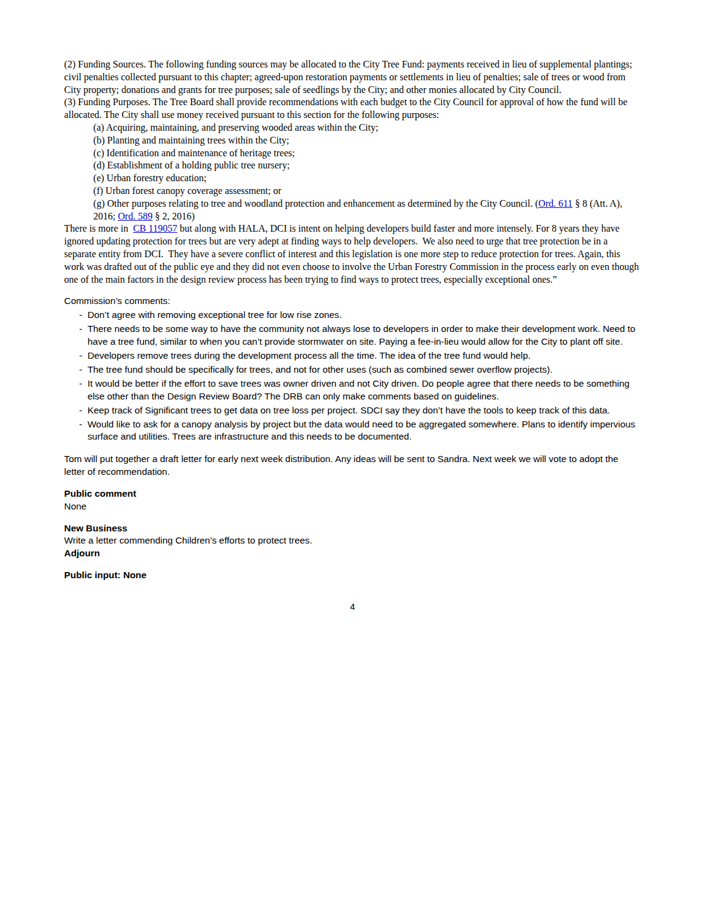(2) Funding Sources. The following funding sources may be allocated to the City Tree Fund: payments received in lieu of supplemental plantings; civil penalties collected pursuant to this chapter; agreed-upon restoration payments or settlements in lieu of penalties; sale of trees or wood from City property; donations and grants for tree purposes; sale of seedlings by the City; and other monies allocated by City Council.
(3) Funding Purposes. The Tree Board shall provide recommendations with each budget to the City Council for approval of how the fund will be allocated. The City shall use money received pursuant to this section for the following purposes:
(a) Acquiring, maintaining, and preserving wooded areas within the City;
(b) Planting and maintaining trees within the City;
(c) Identification and maintenance of heritage trees;
(d) Establishment of a holding public tree nursery;
(e) Urban forestry education;
(f) Urban forest canopy coverage assessment; or
(g) Other purposes relating to tree and woodland protection and enhancement as determined by the City Council. (Ord. 611 § 8 (Att. A), 2016; Ord. 589 § 2, 2016)
There is more in CB 119057 but along with HALA, DCI is intent on helping developers build faster and more intensely. For 8 years they have ignored updating protection for trees but are very adept at finding ways to help developers. We also need to urge that tree protection be in a separate entity from DCI. They have a severe conflict of interest and this legislation is one more step to reduce protection for trees. Again, this work was drafted out of the public eye and they did not even choose to involve the Urban Forestry Commission in the process early on even though one of the main factors in the design review process has been trying to find ways to protect trees, especially exceptional ones.”
Commission’s comments:
Don’t agree with removing exceptional tree for low rise zones.
There needs to be some way to have the community not always lose to developers in order to make their development work. Need to have a tree fund, similar to when you can’t provide stormwater on site. Paying a fee-in-lieu would allow for the City to plant off site.
Developers remove trees during the development process all the time. The idea of the tree fund would help.
The tree fund should be specifically for trees, and not for other uses (such as combined sewer overflow projects).
It would be better if the effort to save trees was owner driven and not City driven. Do people agree that there needs to be something else other than the Design Review Board? The DRB can only make comments based on guidelines.
Keep track of Significant trees to get data on tree loss per project. SDCI say they don’t have the tools to keep track of this data.
Would like to ask for a canopy analysis by project but the data would need to be aggregated somewhere. Plans to identify impervious surface and utilities. Trees are infrastructure and this needs to be documented.
Tom will put together a draft letter for early next week distribution. Any ideas will be sent to Sandra. Next week we will vote to adopt the letter of recommendation.
Public comment
None
New Business
Write a letter commending Children’s efforts to protect trees.
Adjourn
Public input: None
4